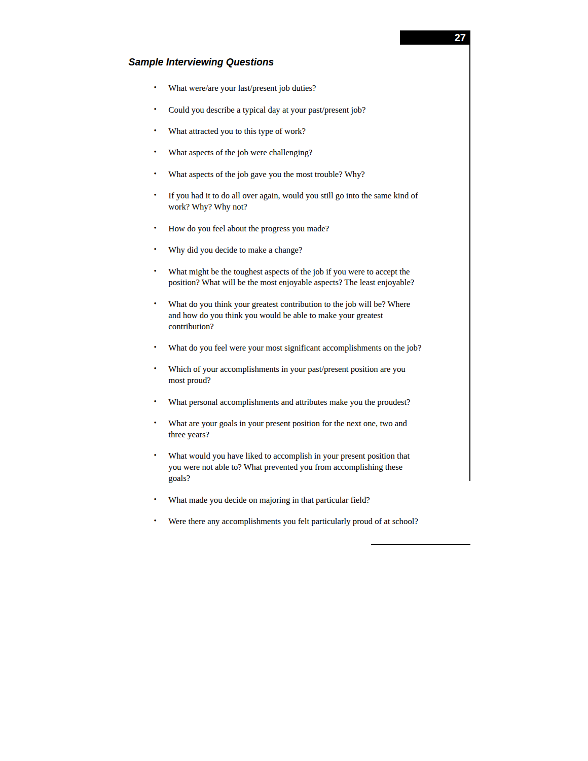27
Sample Interviewing Questions
What were/are your last/present job duties?
Could you describe a typical day at your past/present job?
What attracted you to this type of work?
What aspects of the job were challenging?
What aspects of the job gave you the most trouble? Why?
If you had it to do all over again, would you still go into the same kind of work? Why? Why not?
How do you feel about the progress you made?
Why did you decide to make a change?
What might be the toughest aspects of the job if you were to accept the position? What will be the most enjoyable aspects? The least enjoyable?
What do you think your greatest contribution to the job will be? Where and how do you think you would be able to make your greatest contribution?
What do you feel were your most significant accomplishments on the job?
Which of your accomplishments in your past/present position are you most proud?
What personal accomplishments and attributes make you the proudest?
What are your goals in your present position for the next one, two and three years?
What would you have liked to accomplish in your present position that you were not able to? What prevented you from accomplishing these goals?
What made you decide on majoring in that particular field?
Were there any accomplishments you felt particularly proud of at school?